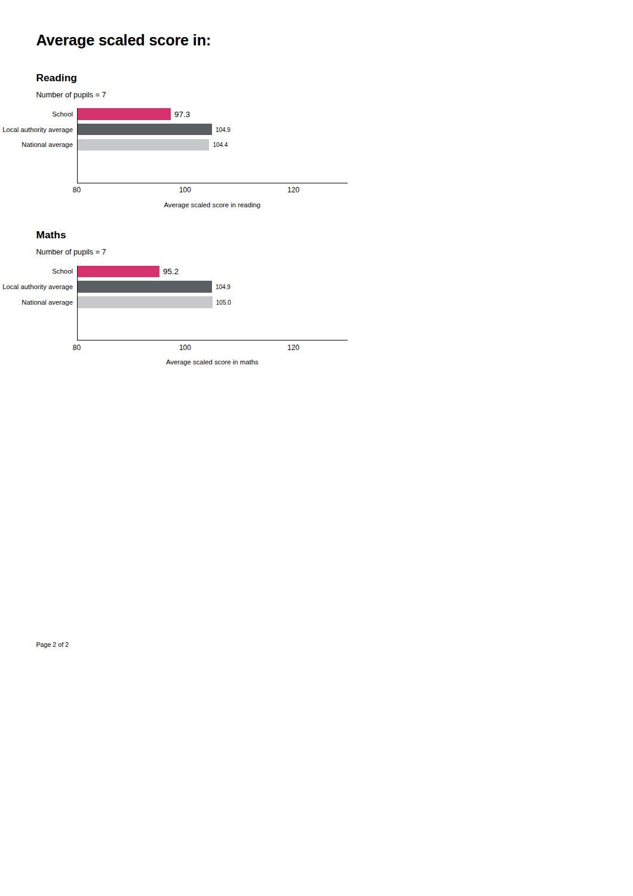Average scaled score in:
Reading
Number of pupils = 7
School 97.3
Local authority average 104.9
National average 104.4
80 100 120
Average scaled score in reading
Maths
Number of pupils = 7
School 95.2
Local authority average 104.9
National average 105.0
80 100 120
Average scaled score in maths
Page 2 of 2